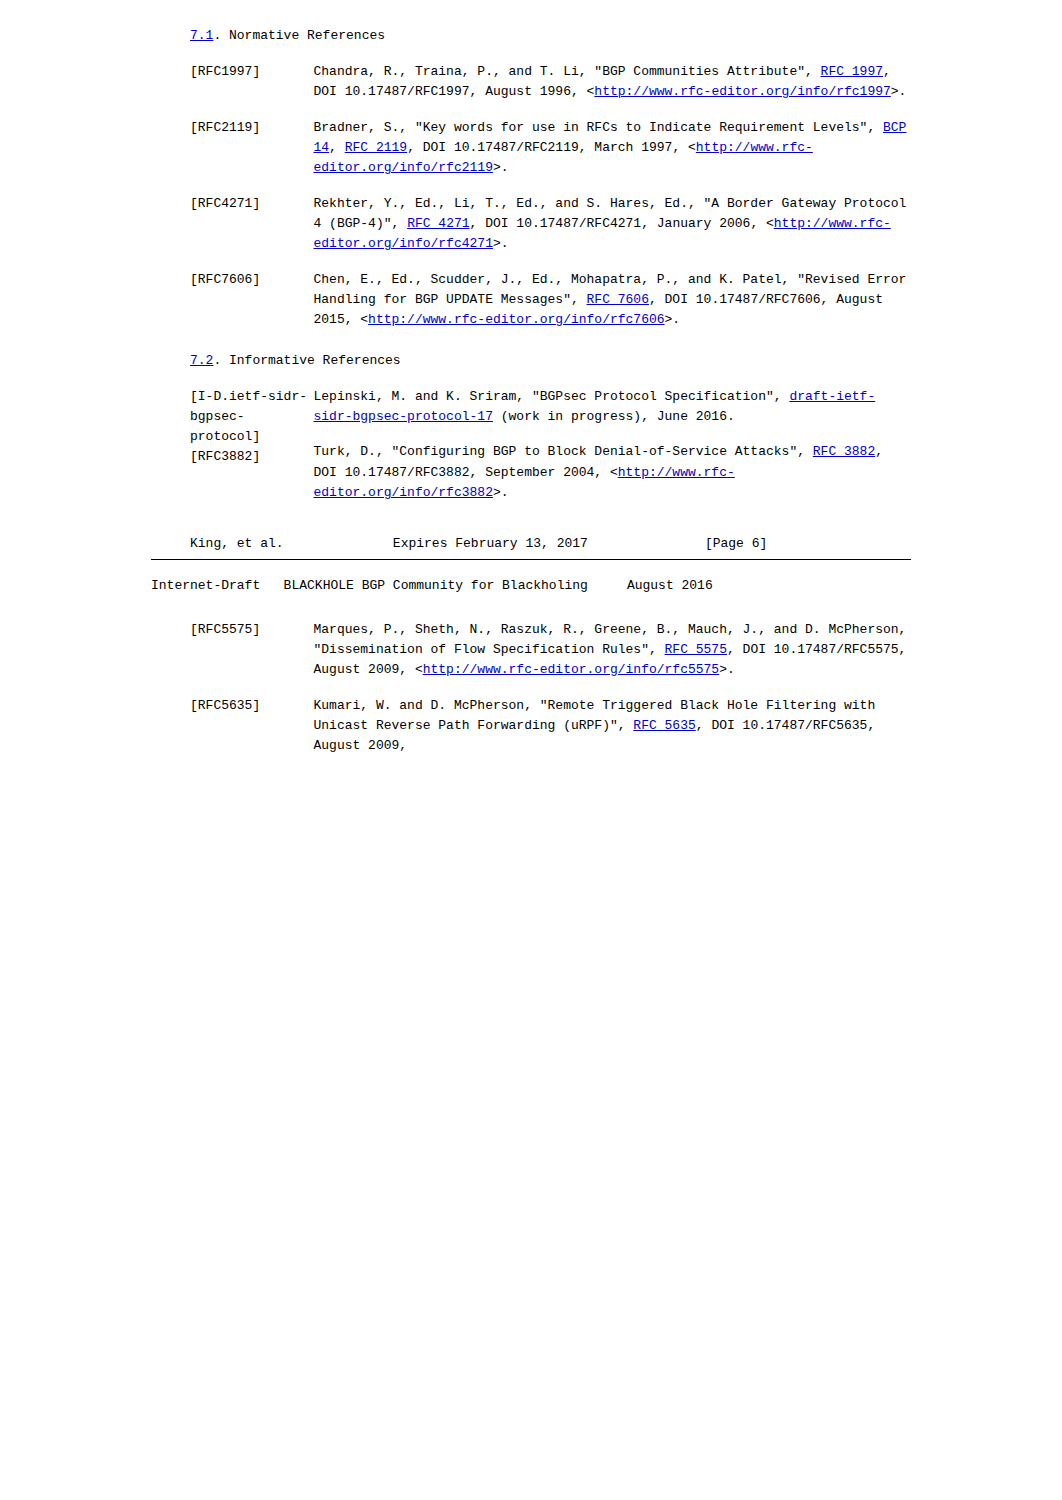7.1. Normative References
[RFC1997]
Chandra, R., Traina, P., and T. Li, "BGP Communities Attribute", RFC 1997, DOI 10.17487/RFC1997, August 1996, <http://www.rfc-editor.org/info/rfc1997>.
[RFC2119]
Bradner, S., "Key words for use in RFCs to Indicate Requirement Levels", BCP 14, RFC 2119, DOI 10.17487/RFC2119, March 1997, <http://www.rfc-editor.org/info/rfc2119>.
[RFC4271]
Rekhter, Y., Ed., Li, T., Ed., and S. Hares, Ed., "A Border Gateway Protocol 4 (BGP-4)", RFC 4271, DOI 10.17487/RFC4271, January 2006, <http://www.rfc-editor.org/info/rfc4271>.
[RFC7606]
Chen, E., Ed., Scudder, J., Ed., Mohapatra, P., and K. Patel, "Revised Error Handling for BGP UPDATE Messages", RFC 7606, DOI 10.17487/RFC7606, August 2015, <http://www.rfc-editor.org/info/rfc7606>.
7.2. Informative References
[I-D.ietf-sidr-bgpsec-protocol]
Lepinski, M. and K. Sriram, "BGPsec Protocol Specification", draft-ietf-sidr-bgpsec-protocol-17 (work in progress), June 2016.
[RFC3882]
Turk, D., "Configuring BGP to Block Denial-of-Service Attacks", RFC 3882, DOI 10.17487/RFC3882, September 2004, <http://www.rfc-editor.org/info/rfc3882>.
King, et al. Expires February 13, 2017 [Page 6]
Internet-Draft BLACKHOLE BGP Community for Blackholing August 2016
[RFC5575]
Marques, P., Sheth, N., Raszuk, R., Greene, B., Mauch, J., and D. McPherson, "Dissemination of Flow Specification Rules", RFC 5575, DOI 10.17487/RFC5575, August 2009, <http://www.rfc-editor.org/info/rfc5575>.
[RFC5635]
Kumari, W. and D. McPherson, "Remote Triggered Black Hole Filtering with Unicast Reverse Path Forwarding (uRPF)", RFC 5635, DOI 10.17487/RFC5635, August 2009,